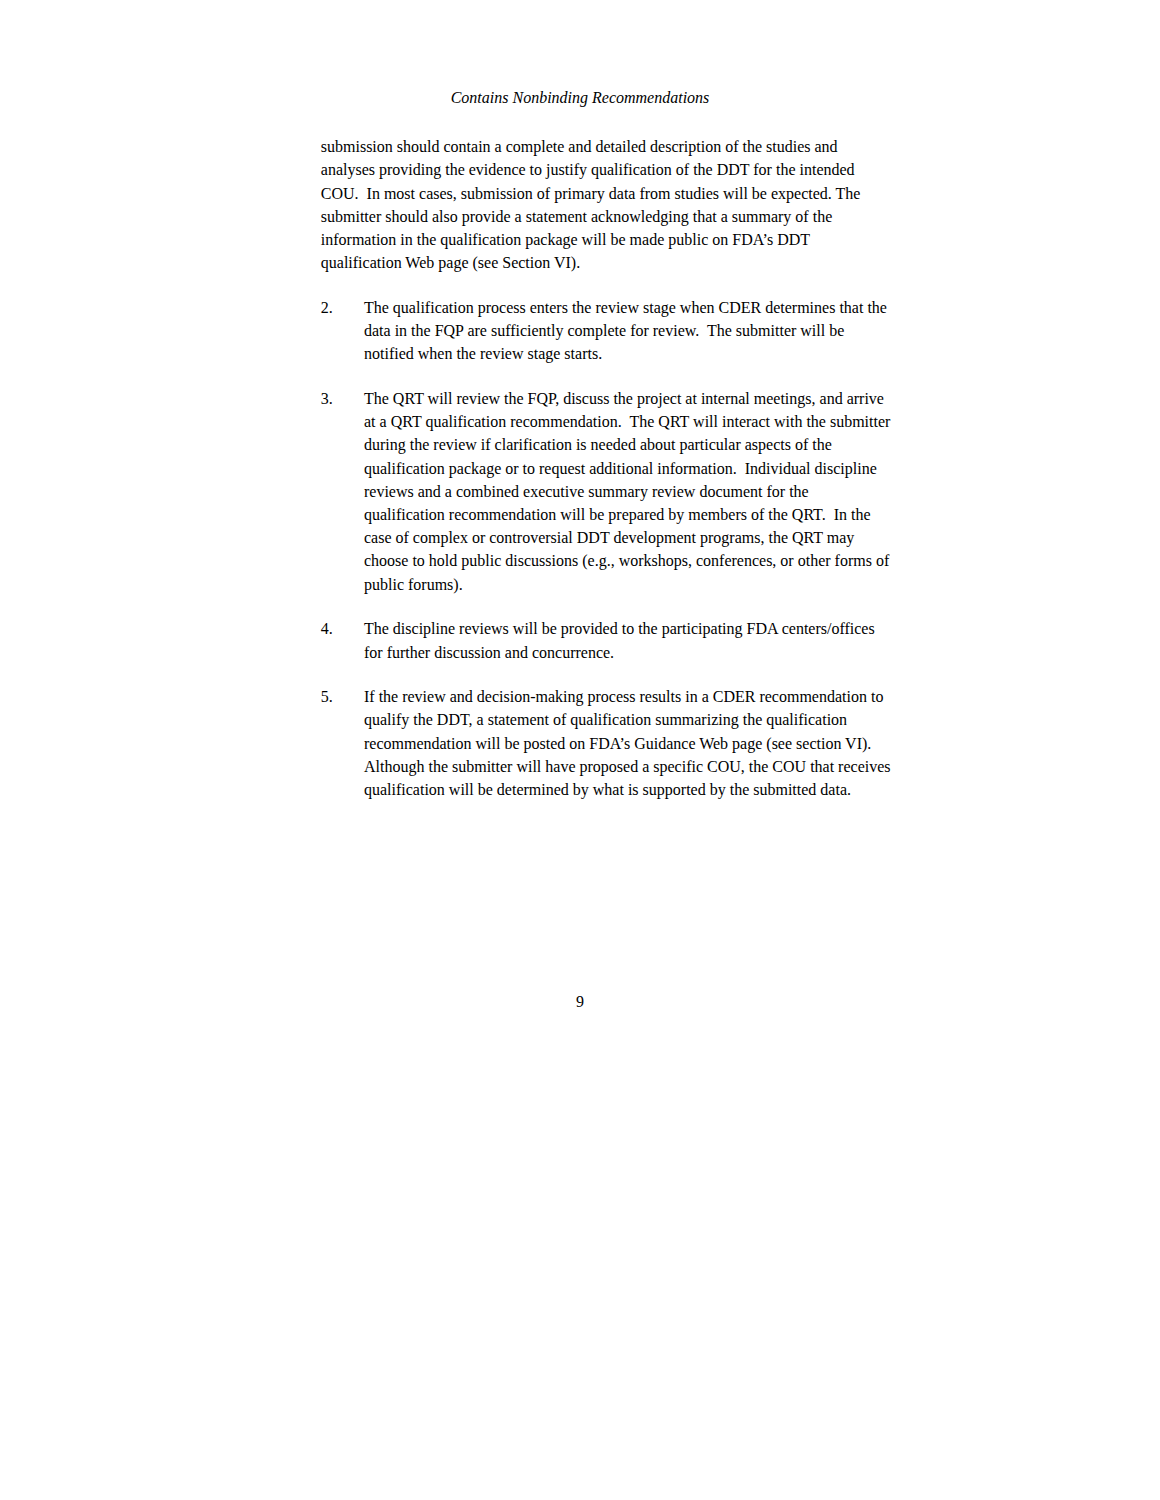Contains Nonbinding Recommendations
submission should contain a complete and detailed description of the studies and analyses providing the evidence to justify qualification of the DDT for the intended COU. In most cases, submission of primary data from studies will be expected. The submitter should also provide a statement acknowledging that a summary of the information in the qualification package will be made public on FDA’s DDT qualification Web page (see Section VI).
2. The qualification process enters the review stage when CDER determines that the data in the FQP are sufficiently complete for review. The submitter will be notified when the review stage starts.
3. The QRT will review the FQP, discuss the project at internal meetings, and arrive at a QRT qualification recommendation. The QRT will interact with the submitter during the review if clarification is needed about particular aspects of the qualification package or to request additional information. Individual discipline reviews and a combined executive summary review document for the qualification recommendation will be prepared by members of the QRT. In the case of complex or controversial DDT development programs, the QRT may choose to hold public discussions (e.g., workshops, conferences, or other forms of public forums).
4. The discipline reviews will be provided to the participating FDA centers/offices for further discussion and concurrence.
5. If the review and decision-making process results in a CDER recommendation to qualify the DDT, a statement of qualification summarizing the qualification recommendation will be posted on FDA’s Guidance Web page (see section VI). Although the submitter will have proposed a specific COU, the COU that receives qualification will be determined by what is supported by the submitted data.
9